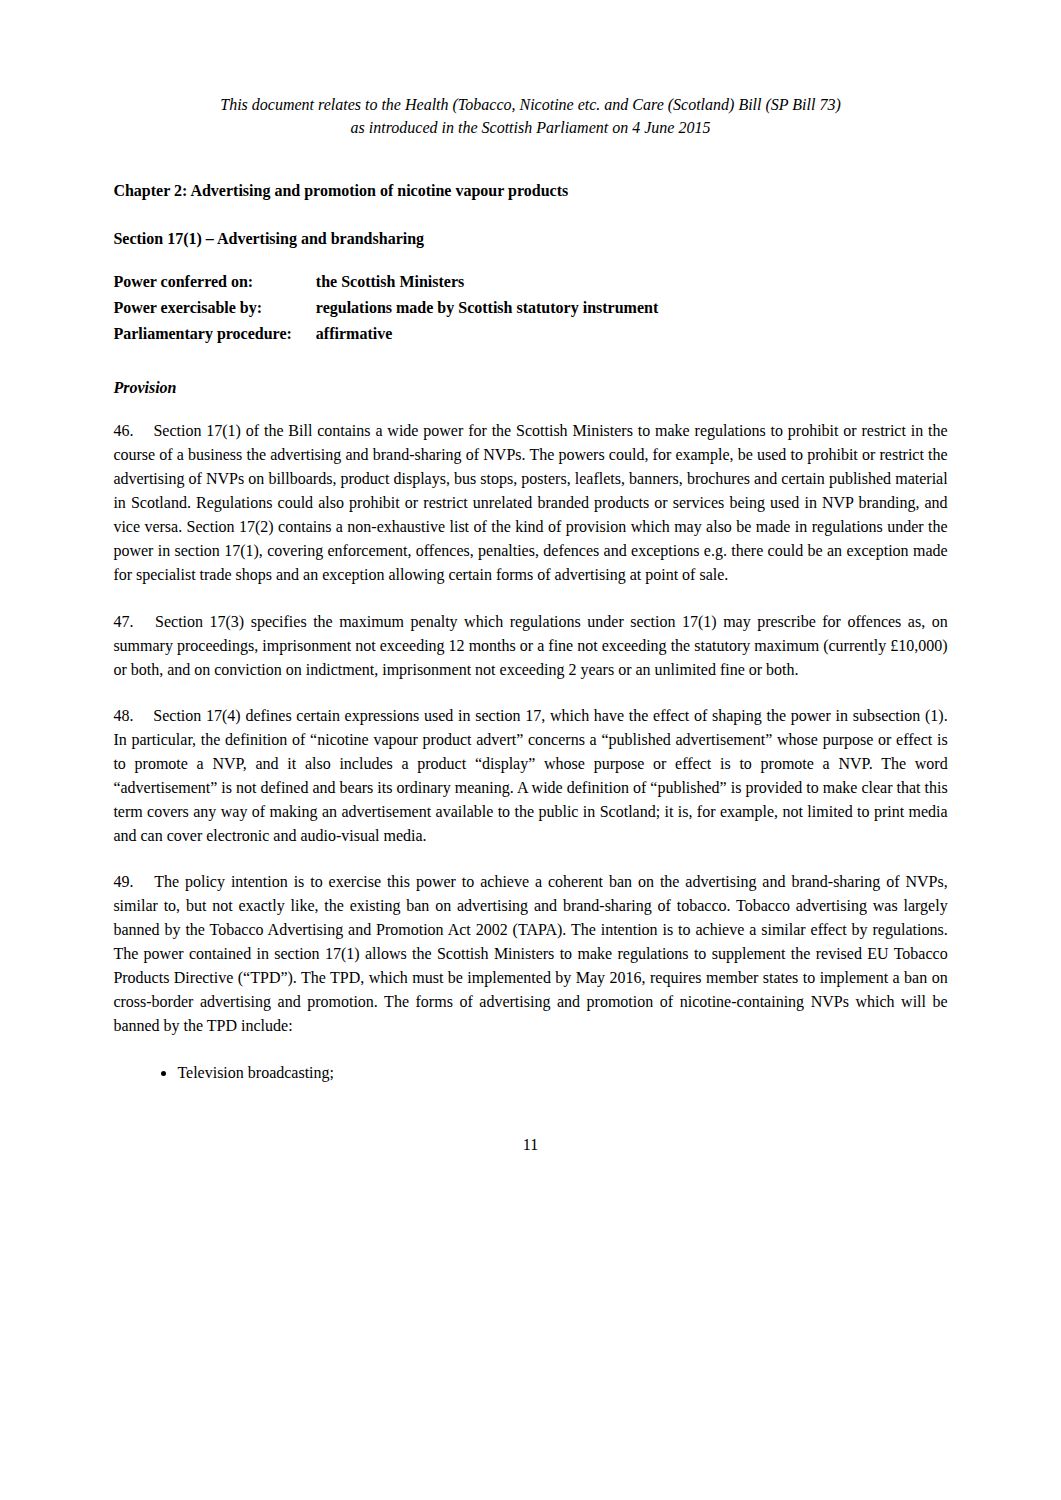This document relates to the Health (Tobacco, Nicotine etc. and Care (Scotland) Bill (SP Bill 73)
as introduced in the Scottish Parliament on 4 June 2015
Chapter 2: Advertising and promotion of nicotine vapour products
Section 17(1) – Advertising and brandsharing
| Power conferred on: | the Scottish Ministers |
| Power exercisable by: | regulations made by Scottish statutory instrument |
| Parliamentary procedure: | affirmative |
Provision
46. Section 17(1) of the Bill contains a wide power for the Scottish Ministers to make regulations to prohibit or restrict in the course of a business the advertising and brand-sharing of NVPs. The powers could, for example, be used to prohibit or restrict the advertising of NVPs on billboards, product displays, bus stops, posters, leaflets, banners, brochures and certain published material in Scotland. Regulations could also prohibit or restrict unrelated branded products or services being used in NVP branding, and vice versa. Section 17(2) contains a non-exhaustive list of the kind of provision which may also be made in regulations under the power in section 17(1), covering enforcement, offences, penalties, defences and exceptions e.g. there could be an exception made for specialist trade shops and an exception allowing certain forms of advertising at point of sale.
47. Section 17(3) specifies the maximum penalty which regulations under section 17(1) may prescribe for offences as, on summary proceedings, imprisonment not exceeding 12 months or a fine not exceeding the statutory maximum (currently £10,000) or both, and on conviction on indictment, imprisonment not exceeding 2 years or an unlimited fine or both.
48. Section 17(4) defines certain expressions used in section 17, which have the effect of shaping the power in subsection (1). In particular, the definition of “nicotine vapour product advert” concerns a “published advertisement” whose purpose or effect is to promote a NVP, and it also includes a product “display” whose purpose or effect is to promote a NVP. The word “advertisement” is not defined and bears its ordinary meaning. A wide definition of “published” is provided to make clear that this term covers any way of making an advertisement available to the public in Scotland; it is, for example, not limited to print media and can cover electronic and audio-visual media.
49. The policy intention is to exercise this power to achieve a coherent ban on the advertising and brand-sharing of NVPs, similar to, but not exactly like, the existing ban on advertising and brand-sharing of tobacco. Tobacco advertising was largely banned by the Tobacco Advertising and Promotion Act 2002 (TAPA). The intention is to achieve a similar effect by regulations. The power contained in section 17(1) allows the Scottish Ministers to make regulations to supplement the revised EU Tobacco Products Directive (“TPD”). The TPD, which must be implemented by May 2016, requires member states to implement a ban on cross-border advertising and promotion. The forms of advertising and promotion of nicotine-containing NVPs which will be banned by the TPD include:
Television broadcasting;
11